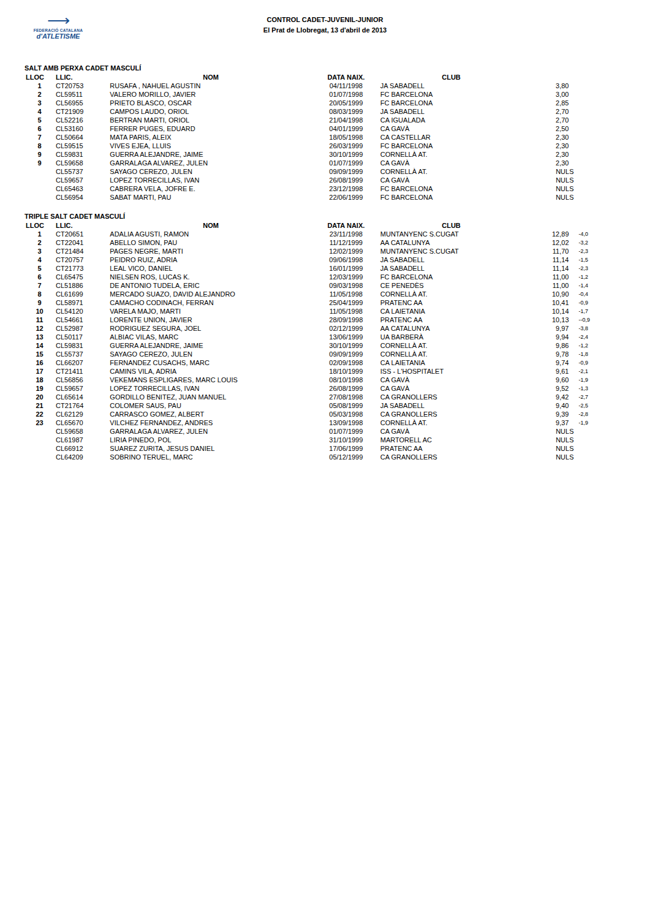⟶
FEDERACIÓ CATALANA
d'ATLETISME
CONTROL CADET-JUVENIL-JUNIOR
El Prat de Llobregat, 13 d'abril de 2013
SALT AMB PERXA CADET MASCULÍ
| LLOC | LLIC. | NOM | DATA NAIX. | CLUB | | |
| --- | --- | --- | --- | --- | --- | --- |
| 1 | CT20753 | RUSAFA , NAHUEL AGUSTIN | 04/11/1998 | JA SABADELL | 3,80 | |
| 2 | CL59511 | VALERO MORILLO, JAVIER | 01/07/1998 | FC BARCELONA | 3,00 | |
| 3 | CL56955 | PRIETO BLASCO, OSCAR | 20/05/1999 | FC BARCELONA | 2,85 | |
| 4 | CT21909 | CAMPOS LAUDO, ORIOL | 08/03/1999 | JA SABADELL | 2,70 | |
| 5 | CL52216 | BERTRAN MARTI, ORIOL | 21/04/1998 | CA IGUALADA | 2,70 | |
| 6 | CL53160 | FERRER PUGES, EDUARD | 04/01/1999 | CA GAVÀ | 2,50 | |
| 7 | CL50664 | MATA PARIS, ALEIX | 18/05/1998 | CA CASTELLAR | 2,30 | |
| 8 | CL59515 | VIVES EJEA, LLUIS | 26/03/1999 | FC BARCELONA | 2,30 | |
| 9 | CL59831 | GUERRA ALEJANDRE, JAIME | 30/10/1999 | CORNELLÀ AT. | 2,30 | |
| 9 | CL59658 | GARRALAGA ALVAREZ, JULEN | 01/07/1999 | CA GAVÀ | 2,30 | |
| | CL55737 | SAYAGO CEREZO, JULEN | 09/09/1999 | CORNELLÀ AT. | NULS | |
| | CL59657 | LOPEZ TORRECILLAS, IVAN | 26/08/1999 | CA GAVÀ | NULS | |
| | CL65463 | CABRERA VELA, JOFRE E. | 23/12/1998 | FC BARCELONA | NULS | |
| | CL56954 | SABAT MARTI, PAU | 22/06/1999 | FC BARCELONA | NULS | |
TRIPLE SALT CADET MASCULÍ
| LLOC | LLIC. | NOM | DATA NAIX. | CLUB | | |
| --- | --- | --- | --- | --- | --- | --- |
| 1 | CT20651 | ADALIA AGUSTI, RAMON | 23/11/1998 | MUNTANYENC S.CUGAT | 12,89 | -4,0 |
| 2 | CT22041 | ABELLO SIMON, PAU | 11/12/1999 | AA CATALUNYA | 12,02 | -3,2 |
| 3 | CT21484 | PAGES NEGRE, MARTI | 12/02/1999 | MUNTANYENC S.CUGAT | 11,70 | -2,3 |
| 4 | CT20757 | PEIDRO RUIZ, ADRIA | 09/06/1998 | JA SABADELL | 11,14 | -1,5 |
| 5 | CT21773 | LEAL VICO, DANIEL | 16/01/1999 | JA SABADELL | 11,14 | -2,3 |
| 6 | CL65475 | NIELSEN ROS, LUCAS K. | 12/03/1999 | FC BARCELONA | 11,00 | -1,2 |
| 7 | CL51886 | DE ANTONIO TUDELA, ERIC | 09/03/1998 | CE PENEDÈS | 11,00 | -1,4 |
| 8 | CL61699 | MERCADO SUAZO, DAVID ALEJANDRO | 11/05/1998 | CORNELLÀ AT. | 10,90 | -0,4 |
| 9 | CL58971 | CAMACHO CODINACH, FERRAN | 25/04/1999 | PRATENC AA | 10,41 | -0,9 |
| 10 | CL54120 | VARELA MAJO, MARTI | 11/05/1998 | CA LAIETANIA | 10,14 | -1,7 |
| 11 | CL54661 | LORENTE UNION, JAVIER | 28/09/1998 | PRATENC AA | 10,13 | --0,9 |
| 12 | CL52987 | RODRIGUEZ SEGURA, JOEL | 02/12/1999 | AA CATALUNYA | 9,97 | -3,8 |
| 13 | CL50117 | ALBIAC VILAS, MARC | 13/06/1999 | UA BARBERÀ | 9,94 | -2,4 |
| 14 | CL59831 | GUERRA ALEJANDRE, JAIME | 30/10/1999 | CORNELLÀ AT. | 9,86 | -1,2 |
| 15 | CL55737 | SAYAGO CEREZO, JULEN | 09/09/1999 | CORNELLÀ AT. | 9,78 | -1,8 |
| 16 | CL66207 | FERNANDEZ CUSACHS, MARC | 02/09/1998 | CA LAIETANIA | 9,74 | -0,9 |
| 17 | CT21411 | CAMINS VILA, ADRIA | 18/10/1999 | ISS - L'HOSPITALET | 9,61 | -2,1 |
| 18 | CL56856 | VEKEMANS ESPLIGARES, MARC LOUIS | 08/10/1998 | CA GAVÀ | 9,60 | -1,9 |
| 19 | CL59657 | LOPEZ TORRECILLAS, IVAN | 26/08/1999 | CA GAVÀ | 9,52 | -1,3 |
| 20 | CL65614 | GORDILLO BENITEZ, JUAN MANUEL | 27/08/1998 | CA GRANOLLERS | 9,42 | -2,7 |
| 21 | CT21764 | COLOMER SAUS, PAU | 05/08/1999 | JA SABADELL | 9,40 | -2,5 |
| 22 | CL62129 | CARRASCO GOMEZ, ALBERT | 05/03/1998 | CA GRANOLLERS | 9,39 | -2,8 |
| 23 | CL65670 | VILCHEZ FERNANDEZ, ANDRES | 13/09/1998 | CORNELLÀ AT. | 9,37 | -1,9 |
| | CL59658 | GARRALAGA ALVAREZ, JULEN | 01/07/1999 | CA GAVÀ | NULS | |
| | CL61987 | LIRIA PINEDO, POL | 31/10/1999 | MARTORELL AC | NULS | |
| | CL66912 | SUAREZ ZURITA, JESUS DANIEL | 17/06/1999 | PRATENC AA | NULS | |
| | CL64209 | SOBRINO TERUEL, MARC | 05/12/1999 | CA GRANOLLERS | NULS | |